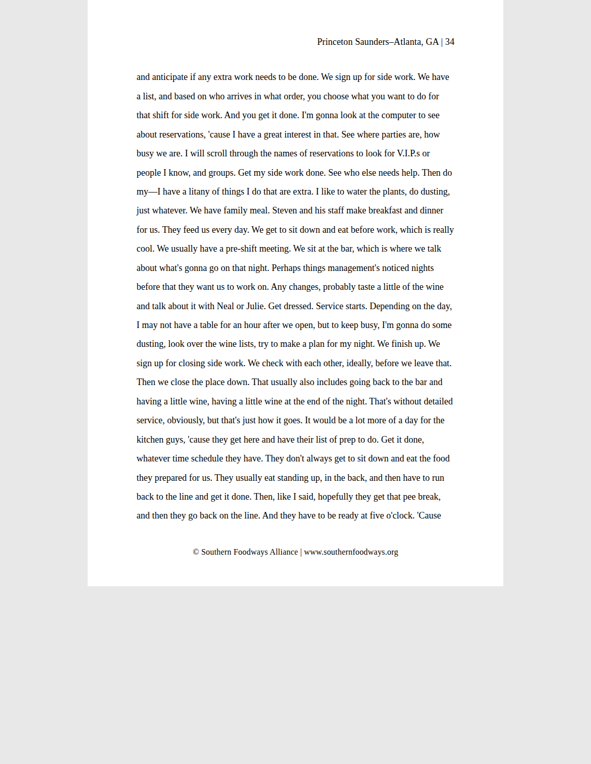Princeton Saunders–Atlanta, GA | 34
and anticipate if any extra work needs to be done. We sign up for side work. We have a list, and based on who arrives in what order, you choose what you want to do for that shift for side work. And you get it done. I'm gonna look at the computer to see about reservations, 'cause I have a great interest in that. See where parties are, how busy we are. I will scroll through the names of reservations to look for V.I.P.s or people I know, and groups. Get my side work done. See who else needs help. Then do my—I have a litany of things I do that are extra. I like to water the plants, do dusting, just whatever. We have family meal. Steven and his staff make breakfast and dinner for us. They feed us every day. We get to sit down and eat before work, which is really cool. We usually have a pre-shift meeting. We sit at the bar, which is where we talk about what's gonna go on that night. Perhaps things management's noticed nights before that they want us to work on. Any changes, probably taste a little of the wine and talk about it with Neal or Julie. Get dressed. Service starts. Depending on the day, I may not have a table for an hour after we open, but to keep busy, I'm gonna do some dusting, look over the wine lists, try to make a plan for my night. We finish up. We sign up for closing side work. We check with each other, ideally, before we leave that. Then we close the place down. That usually also includes going back to the bar and having a little wine, having a little wine at the end of the night. That's without detailed service, obviously, but that's just how it goes. It would be a lot more of a day for the kitchen guys, 'cause they get here and have their list of prep to do. Get it done, whatever time schedule they have. They don't always get to sit down and eat the food they prepared for us. They usually eat standing up, in the back, and then have to run back to the line and get it done. Then, like I said, hopefully they get that pee break, and then they go back on the line. And they have to be ready at five o'clock. 'Cause
© Southern Foodways Alliance | www.southernfoodways.org